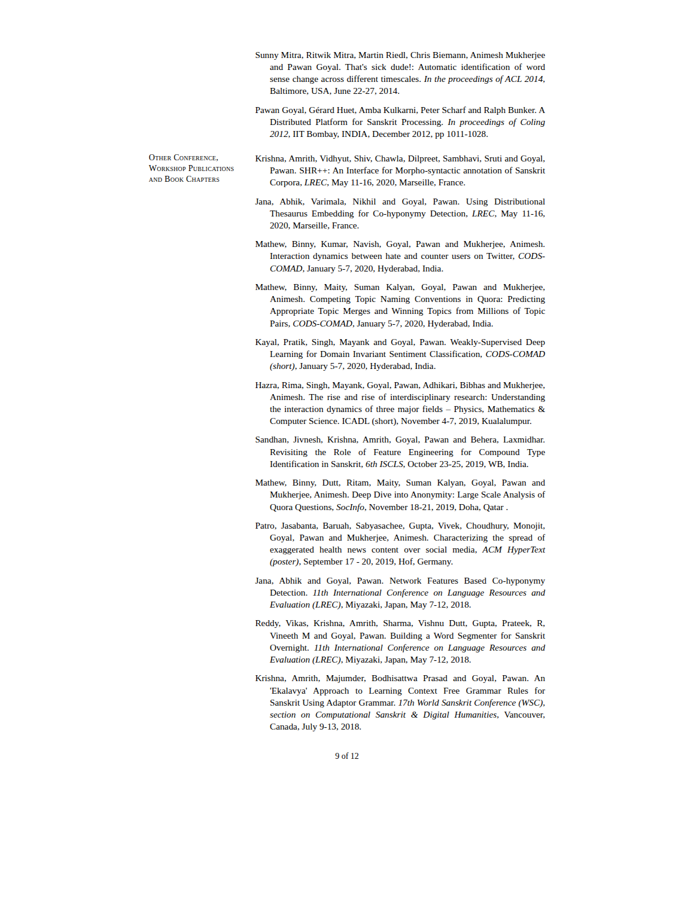Sunny Mitra, Ritwik Mitra, Martin Riedl, Chris Biemann, Animesh Mukherjee and Pawan Goyal. That's sick dude!: Automatic identification of word sense change across different timescales. In the proceedings of ACL 2014, Baltimore, USA, June 22-27, 2014.
Pawan Goyal, Gérard Huet, Amba Kulkarni, Peter Scharf and Ralph Bunker. A Distributed Platform for Sanskrit Processing. In proceedings of Coling 2012, IIT Bombay, INDIA, December 2012, pp 1011-1028.
Other Conference, Workshop Publications and Book Chapters
Krishna, Amrith, Vidhyut, Shiv, Chawla, Dilpreet, Sambhavi, Sruti and Goyal, Pawan. SHR++: An Interface for Morpho-syntactic annotation of Sanskrit Corpora, LREC, May 11-16, 2020, Marseille, France.
Jana, Abhik, Varimala, Nikhil and Goyal, Pawan. Using Distributional Thesaurus Embedding for Co-hyponymy Detection, LREC, May 11-16, 2020, Marseille, France.
Mathew, Binny, Kumar, Navish, Goyal, Pawan and Mukherjee, Animesh. Interaction dynamics between hate and counter users on Twitter, CODS-COMAD, January 5-7, 2020, Hyderabad, India.
Mathew, Binny, Maity, Suman Kalyan, Goyal, Pawan and Mukherjee, Animesh. Competing Topic Naming Conventions in Quora: Predicting Appropriate Topic Merges and Winning Topics from Millions of Topic Pairs, CODS-COMAD, January 5-7, 2020, Hyderabad, India.
Kayal, Pratik, Singh, Mayank and Goyal, Pawan. Weakly-Supervised Deep Learning for Domain Invariant Sentiment Classification, CODS-COMAD (short), January 5-7, 2020, Hyderabad, India.
Hazra, Rima, Singh, Mayank, Goyal, Pawan, Adhikari, Bibhas and Mukherjee, Animesh. The rise and rise of interdisciplinary research: Understanding the interaction dynamics of three major fields – Physics, Mathematics & Computer Science. ICADL (short), November 4-7, 2019, Kualalumpur.
Sandhan, Jivnesh, Krishna, Amrith, Goyal, Pawan and Behera, Laxmidhar. Revisiting the Role of Feature Engineering for Compound Type Identification in Sanskrit, 6th ISCLS, October 23-25, 2019, WB, India.
Mathew, Binny, Dutt, Ritam, Maity, Suman Kalyan, Goyal, Pawan and Mukherjee, Animesh. Deep Dive into Anonymity: Large Scale Analysis of Quora Questions, SocInfo, November 18-21, 2019, Doha, Qatar .
Patro, Jasabanta, Baruah, Sabyasachee, Gupta, Vivek, Choudhury, Monojit, Goyal, Pawan and Mukherjee, Animesh. Characterizing the spread of exaggerated health news content over social media, ACM HyperText (poster), September 17 - 20, 2019, Hof, Germany.
Jana, Abhik and Goyal, Pawan. Network Features Based Co-hyponymy Detection. 11th International Conference on Language Resources and Evaluation (LREC), Miyazaki, Japan, May 7-12, 2018.
Reddy, Vikas, Krishna, Amrith, Sharma, Vishnu Dutt, Gupta, Prateek, R, Vineeth M and Goyal, Pawan. Building a Word Segmenter for Sanskrit Overnight. 11th International Conference on Language Resources and Evaluation (LREC), Miyazaki, Japan, May 7-12, 2018.
Krishna, Amrith, Majumder, Bodhisattwa Prasad and Goyal, Pawan. An 'Ekalavya' Approach to Learning Context Free Grammar Rules for Sanskrit Using Adaptor Grammar. 17th World Sanskrit Conference (WSC), section on Computational Sanskrit & Digital Humanities, Vancouver, Canada, July 9-13, 2018.
9 of 12